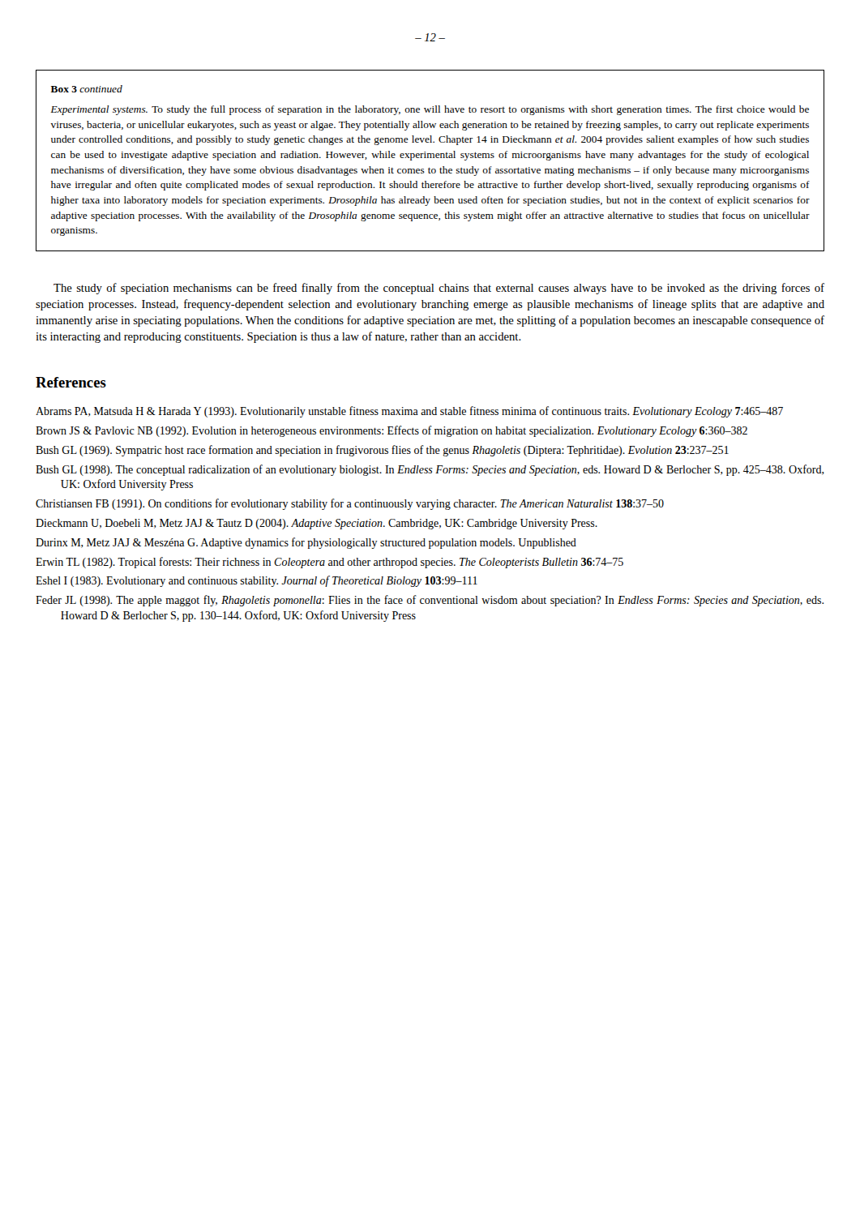– 12 –
Box 3 continued
Experimental systems. To study the full process of separation in the laboratory, one will have to resort to organisms with short generation times. The first choice would be viruses, bacteria, or unicellular eukaryotes, such as yeast or algae. They potentially allow each generation to be retained by freezing samples, to carry out replicate experiments under controlled conditions, and possibly to study genetic changes at the genome level. Chapter 14 in Dieckmann et al. 2004 provides salient examples of how such studies can be used to investigate adaptive speciation and radiation. However, while experimental systems of microorganisms have many advantages for the study of ecological mechanisms of diversification, they have some obvious disadvantages when it comes to the study of assortative mating mechanisms – if only because many microorganisms have irregular and often quite complicated modes of sexual reproduction. It should therefore be attractive to further develop short-lived, sexually reproducing organisms of higher taxa into laboratory models for speciation experiments. Drosophila has already been used often for speciation studies, but not in the context of explicit scenarios for adaptive speciation processes. With the availability of the Drosophila genome sequence, this system might offer an attractive alternative to studies that focus on unicellular organisms.
The study of speciation mechanisms can be freed finally from the conceptual chains that external causes always have to be invoked as the driving forces of speciation processes. Instead, frequency-dependent selection and evolutionary branching emerge as plausible mechanisms of lineage splits that are adaptive and immanently arise in speciating populations. When the conditions for adaptive speciation are met, the splitting of a population becomes an inescapable consequence of its interacting and reproducing constituents. Speciation is thus a law of nature, rather than an accident.
References
Abrams PA, Matsuda H & Harada Y (1993). Evolutionarily unstable fitness maxima and stable fitness minima of continuous traits. Evolutionary Ecology 7:465–487
Brown JS & Pavlovic NB (1992). Evolution in heterogeneous environments: Effects of migration on habitat specialization. Evolutionary Ecology 6:360–382
Bush GL (1969). Sympatric host race formation and speciation in frugivorous flies of the genus Rhagoletis (Diptera: Tephritidae). Evolution 23:237–251
Bush GL (1998). The conceptual radicalization of an evolutionary biologist. In Endless Forms: Species and Speciation, eds. Howard D & Berlocher S, pp. 425–438. Oxford, UK: Oxford University Press
Christiansen FB (1991). On conditions for evolutionary stability for a continuously varying character. The American Naturalist 138:37–50
Dieckmann U, Doebeli M, Metz JAJ & Tautz D (2004). Adaptive Speciation. Cambridge, UK: Cambridge University Press.
Durinx M, Metz JAJ & Meszéna G. Adaptive dynamics for physiologically structured population models. Unpublished
Erwin TL (1982). Tropical forests: Their richness in Coleoptera and other arthropod species. The Coleopterists Bulletin 36:74–75
Eshel I (1983). Evolutionary and continuous stability. Journal of Theoretical Biology 103:99–111
Feder JL (1998). The apple maggot fly, Rhagoletis pomonella: Flies in the face of conventional wisdom about speciation? In Endless Forms: Species and Speciation, eds. Howard D & Berlocher S, pp. 130–144. Oxford, UK: Oxford University Press